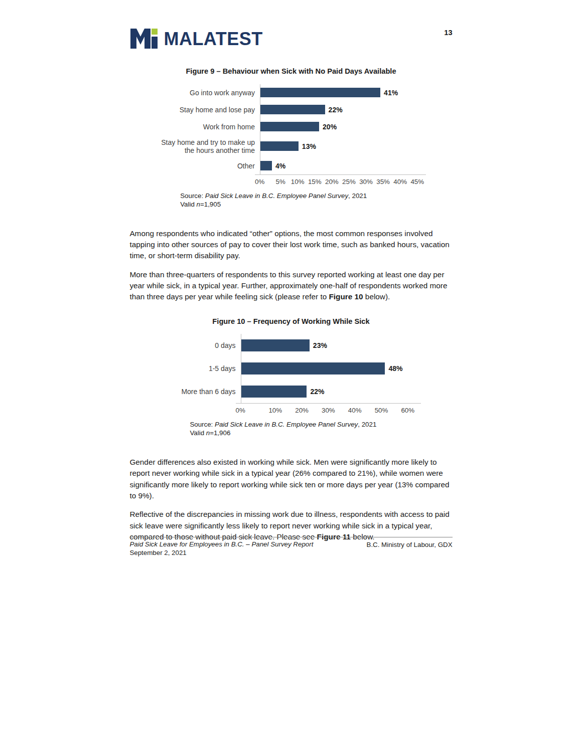MALATEST
13
Figure 9 – Behaviour when Sick with No Paid Days Available
Go into work anyway
41%
Stay home and lose pay
22%
Work from home
20%
Stay home and try to make up the hours another time
13%
Other
4%
0%
5%
10%
15%
20%
25%
30%
35%
40%
45%
Source: Paid Sick Leave in B.C. Employee Panel Survey, 2021
Valid n=1,905
Among respondents who indicated “other” options, the most common responses involved tapping into other sources of pay to cover their lost work time, such as banked hours, vacation time, or short-term disability pay.
More than three-quarters of respondents to this survey reported working at least one day per year while sick, in a typical year. Further, approximately one-half of respondents worked more than three days per year while feeling sick (please refer to Figure 10 below).
Figure 10 – Frequency of Working While Sick
0 days
23%
1-5 days
48%
More than 6 days
22%
0%
10%
20%
30%
40%
50%
60%
Source: Paid Sick Leave in B.C. Employee Panel Survey, 2021
Valid n=1,906
Gender differences also existed in working while sick. Men were significantly more likely to report never working while sick in a typical year (26% compared to 21%), while women were significantly more likely to report working while sick ten or more days per year (13% compared to 9%).
Reflective of the discrepancies in missing work due to illness, respondents with access to paid sick leave were significantly less likely to report never working while sick in a typical year, compared to those without paid sick leave. Please see Figure 11 below.
Paid Sick Leave for Employees in B.C. – Panel Survey Report
September 2, 2021
B.C. Ministry of Labour, GDX